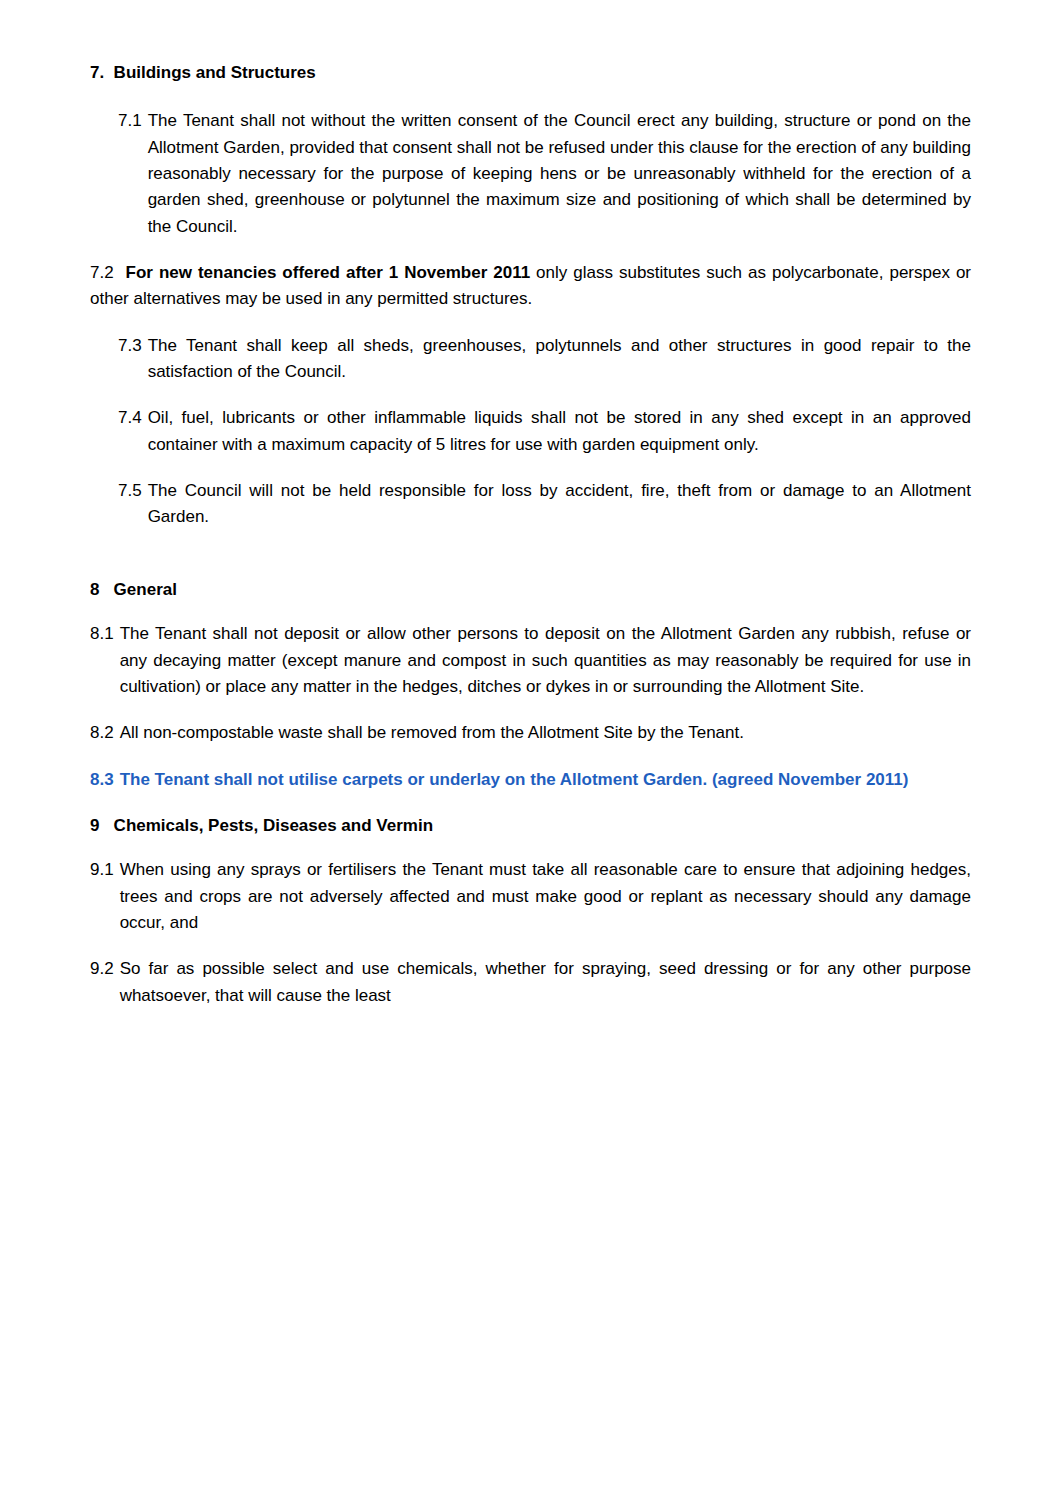7. Buildings and Structures
7.1
The Tenant shall not without the written consent of the Council erect any building, structure or pond on the Allotment Garden, provided that consent shall not be refused under this clause for the erection of any building reasonably necessary for the purpose of keeping hens or be unreasonably withheld for the erection of a garden shed, greenhouse or polytunnel the maximum size and positioning of which shall be determined by the Council.
7.2 For new tenancies offered after 1 November 2011 only glass substitutes such as polycarbonate, perspex or other alternatives may be used in any permitted structures.
7.3
The Tenant shall keep all sheds, greenhouses, polytunnels and other structures in good repair to the satisfaction of the Council.
7.4
Oil, fuel, lubricants or other inflammable liquids shall not be stored in any shed except in an approved container with a maximum capacity of 5 litres for use with garden equipment only.
7.5
The Council will not be held responsible for loss by accident, fire, theft from or damage to an Allotment Garden.
8 General
8.1
The Tenant shall not deposit or allow other persons to deposit on the Allotment Garden any rubbish, refuse or any decaying matter (except manure and compost in such quantities as may reasonably be required for use in cultivation) or place any matter in the hedges, ditches or dykes in or surrounding the Allotment Site.
8.2
All non-compostable waste shall be removed from the Allotment Site by the Tenant.
8.3
The Tenant shall not utilise carpets or underlay on the Allotment Garden. (agreed November 2011)
9 Chemicals, Pests, Diseases and Vermin
9.1
When using any sprays or fertilisers the Tenant must take all reasonable care to ensure that adjoining hedges, trees and crops are not adversely affected and must make good or replant as necessary should any damage occur, and
9.2
So far as possible select and use chemicals, whether for spraying, seed dressing or for any other purpose whatsoever, that will cause the least